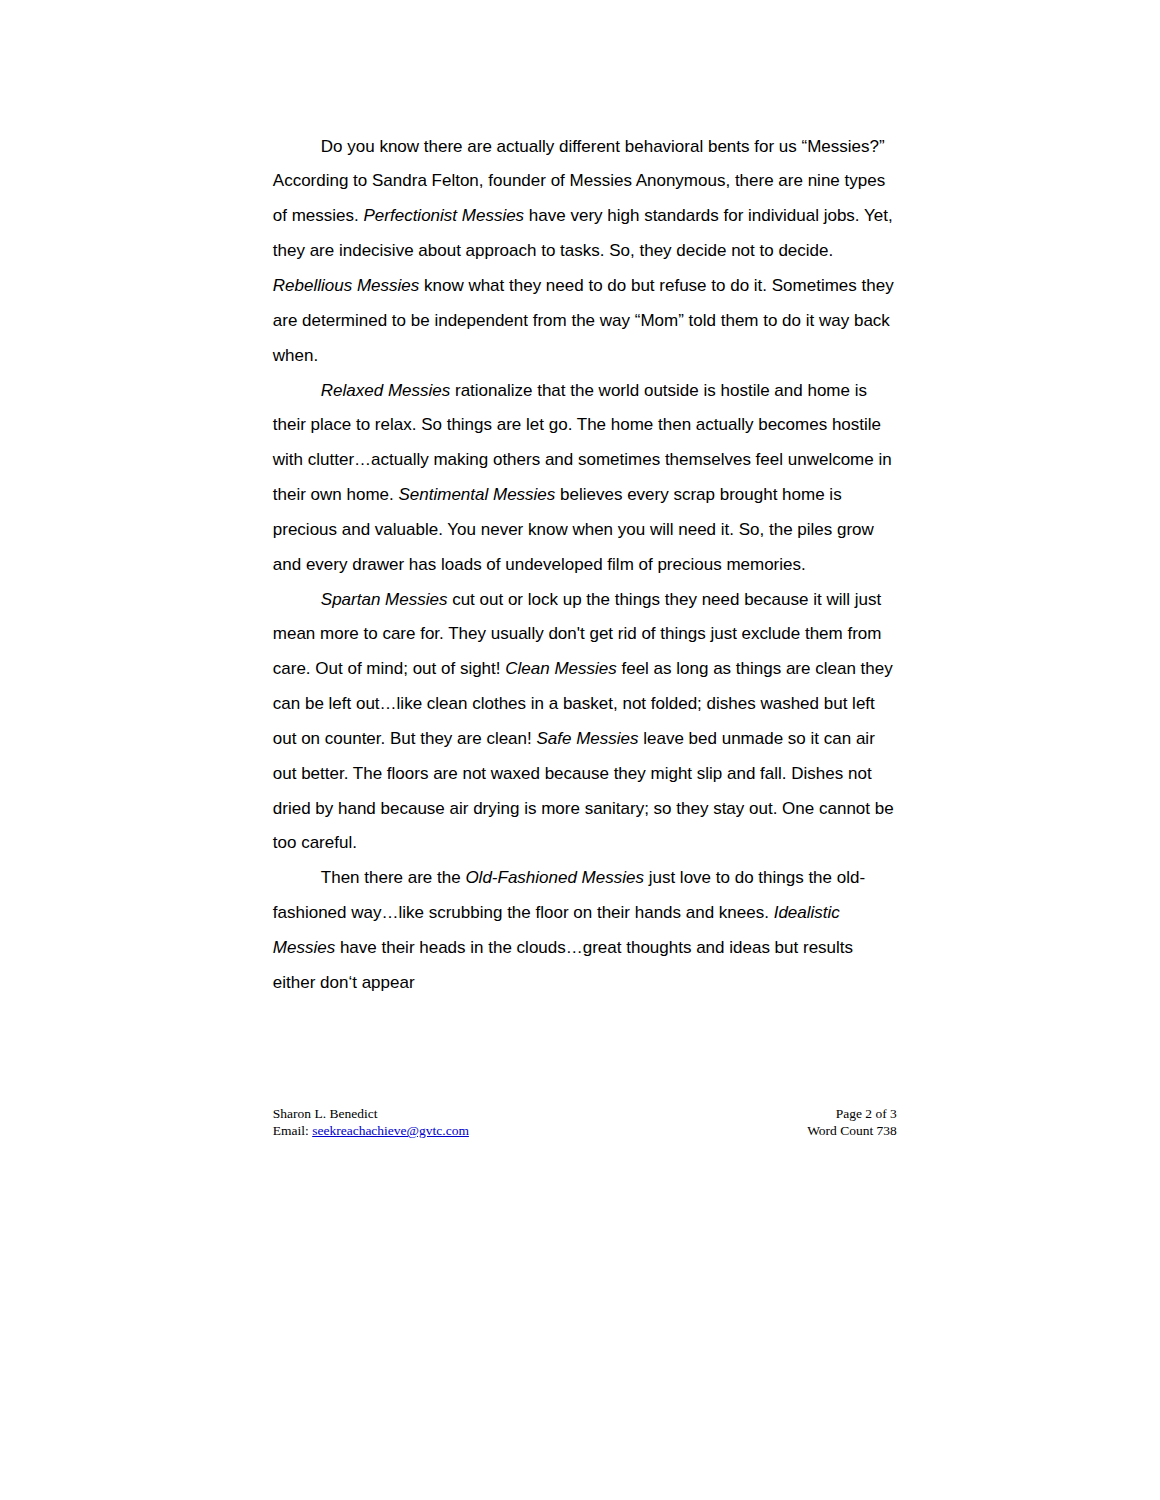Do you know there are actually different behavioral bents for us “Messies?” According to Sandra Felton, founder of Messies Anonymous, there are nine types of messies. Perfectionist Messies have very high standards for individual jobs. Yet, they are indecisive about approach to tasks. So, they decide not to decide. Rebellious Messies know what they need to do but refuse to do it. Sometimes they are determined to be independent from the way “Mom” told them to do it way back when.
Relaxed Messies rationalize that the world outside is hostile and home is their place to relax. So things are let go. The home then actually becomes hostile with clutter…actually making others and sometimes themselves feel unwelcome in their own home. Sentimental Messies believes every scrap brought home is precious and valuable. You never know when you will need it. So, the piles grow and every drawer has loads of undeveloped film of precious memories.
Spartan Messies cut out or lock up the things they need because it will just mean more to care for. They usually don't get rid of things just exclude them from care. Out of mind; out of sight! Clean Messies feel as long as things are clean they can be left out…like clean clothes in a basket, not folded; dishes washed but left out on counter. But they are clean! Safe Messies leave bed unmade so it can air out better. The floors are not waxed because they might slip and fall. Dishes not dried by hand because air drying is more sanitary; so they stay out. One cannot be too careful.
Then there are the Old-Fashioned Messies just love to do things the old-fashioned way…like scrubbing the floor on their hands and knees. Idealistic Messies have their heads in the clouds…great thoughts and ideas but results either don‘t appear
Sharon L. Benedict
Email: seekreachachieve@gvtc.com
Page 2 of 3
Word Count 738